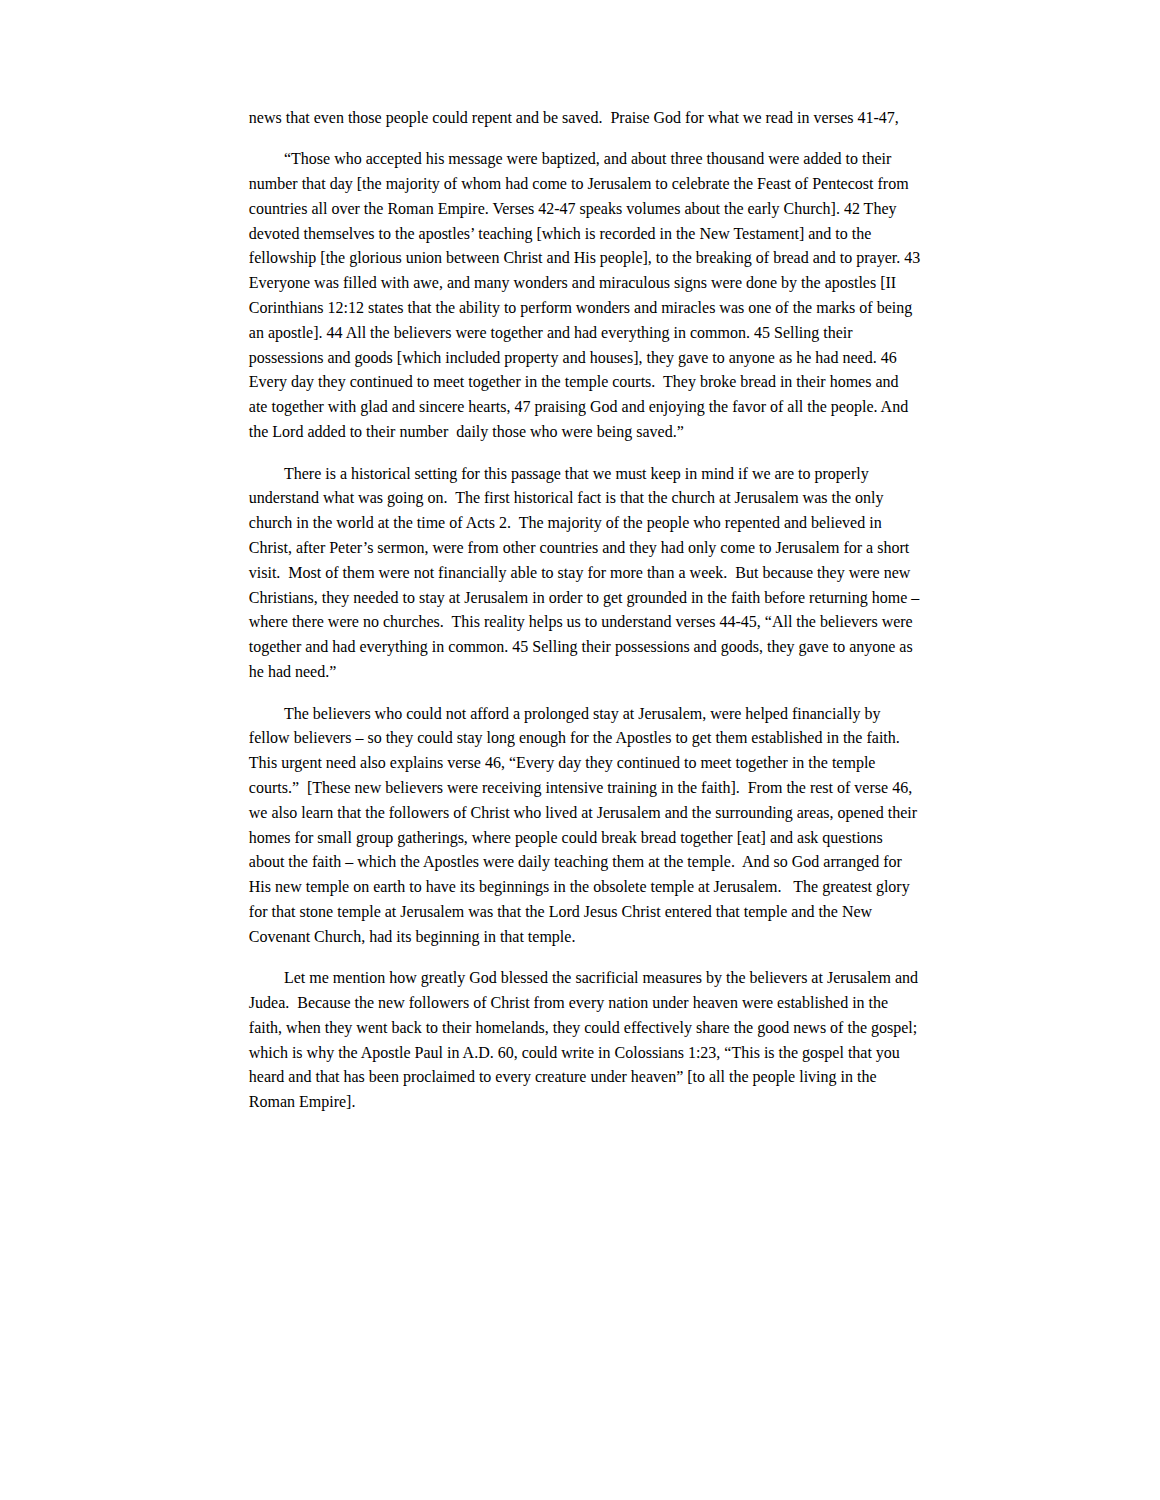news that even those people could repent and be saved. Praise God for what we read in verses 41-47,
“Those who accepted his message were baptized, and about three thousand were added to their number that day [the majority of whom had come to Jerusalem to celebrate the Feast of Pentecost from countries all over the Roman Empire. Verses 42-47 speaks volumes about the early Church]. 42 They devoted themselves to the apostles’ teaching [which is recorded in the New Testament] and to the fellowship [the glorious union between Christ and His people], to the breaking of bread and to prayer. 43 Everyone was filled with awe, and many wonders and miraculous signs were done by the apostles [II Corinthians 12:12 states that the ability to perform wonders and miracles was one of the marks of being an apostle]. 44 All the believers were together and had everything in common. 45 Selling their possessions and goods [which included property and houses], they gave to anyone as he had need. 46 Every day they continued to meet together in the temple courts. They broke bread in their homes and ate together with glad and sincere hearts, 47 praising God and enjoying the favor of all the people. And the Lord added to their number daily those who were being saved.”
There is a historical setting for this passage that we must keep in mind if we are to properly understand what was going on. The first historical fact is that the church at Jerusalem was the only church in the world at the time of Acts 2. The majority of the people who repented and believed in Christ, after Peter’s sermon, were from other countries and they had only come to Jerusalem for a short visit. Most of them were not financially able to stay for more than a week. But because they were new Christians, they needed to stay at Jerusalem in order to get grounded in the faith before returning home – where there were no churches. This reality helps us to understand verses 44-45, “All the believers were together and had everything in common. 45 Selling their possessions and goods, they gave to anyone as he had need.”
The believers who could not afford a prolonged stay at Jerusalem, were helped financially by fellow believers – so they could stay long enough for the Apostles to get them established in the faith. This urgent need also explains verse 46, “Every day they continued to meet together in the temple courts.” [These new believers were receiving intensive training in the faith]. From the rest of verse 46, we also learn that the followers of Christ who lived at Jerusalem and the surrounding areas, opened their homes for small group gatherings, where people could break bread together [eat] and ask questions about the faith – which the Apostles were daily teaching them at the temple. And so God arranged for His new temple on earth to have its beginnings in the obsolete temple at Jerusalem. The greatest glory for that stone temple at Jerusalem was that the Lord Jesus Christ entered that temple and the New Covenant Church, had its beginning in that temple.
Let me mention how greatly God blessed the sacrificial measures by the believers at Jerusalem and Judea. Because the new followers of Christ from every nation under heaven were established in the faith, when they went back to their homelands, they could effectively share the good news of the gospel; which is why the Apostle Paul in A.D. 60, could write in Colossians 1:23, “This is the gospel that you heard and that has been proclaimed to every creature under heaven” [to all the people living in the Roman Empire].